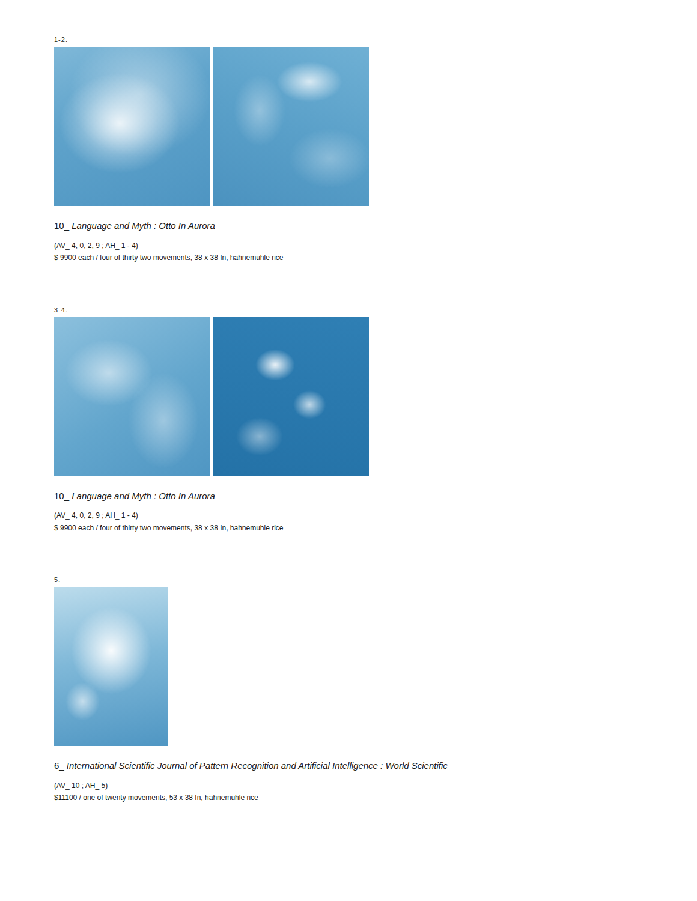1-2.
10_ Language and Myth : Otto In Aurora
(AV_ 4, 0, 2, 9 ; AH_ 1 - 4)
$ 9900 each / four of thirty two movements, 38 x 38 In, hahnemuhle rice
3-4.
10_ Language and Myth : Otto In Aurora
(AV_ 4, 0, 2, 9 ; AH_ 1 - 4)
$ 9900 each / four of thirty two movements, 38 x 38 In, hahnemuhle rice
5.
6_ International Scientific Journal of Pattern Recognition and Artificial Intelligence : World Scientific
(AV_ 10 ; AH_ 5)
$11100 / one of twenty movements, 53 x 38 In, hahnemuhle rice